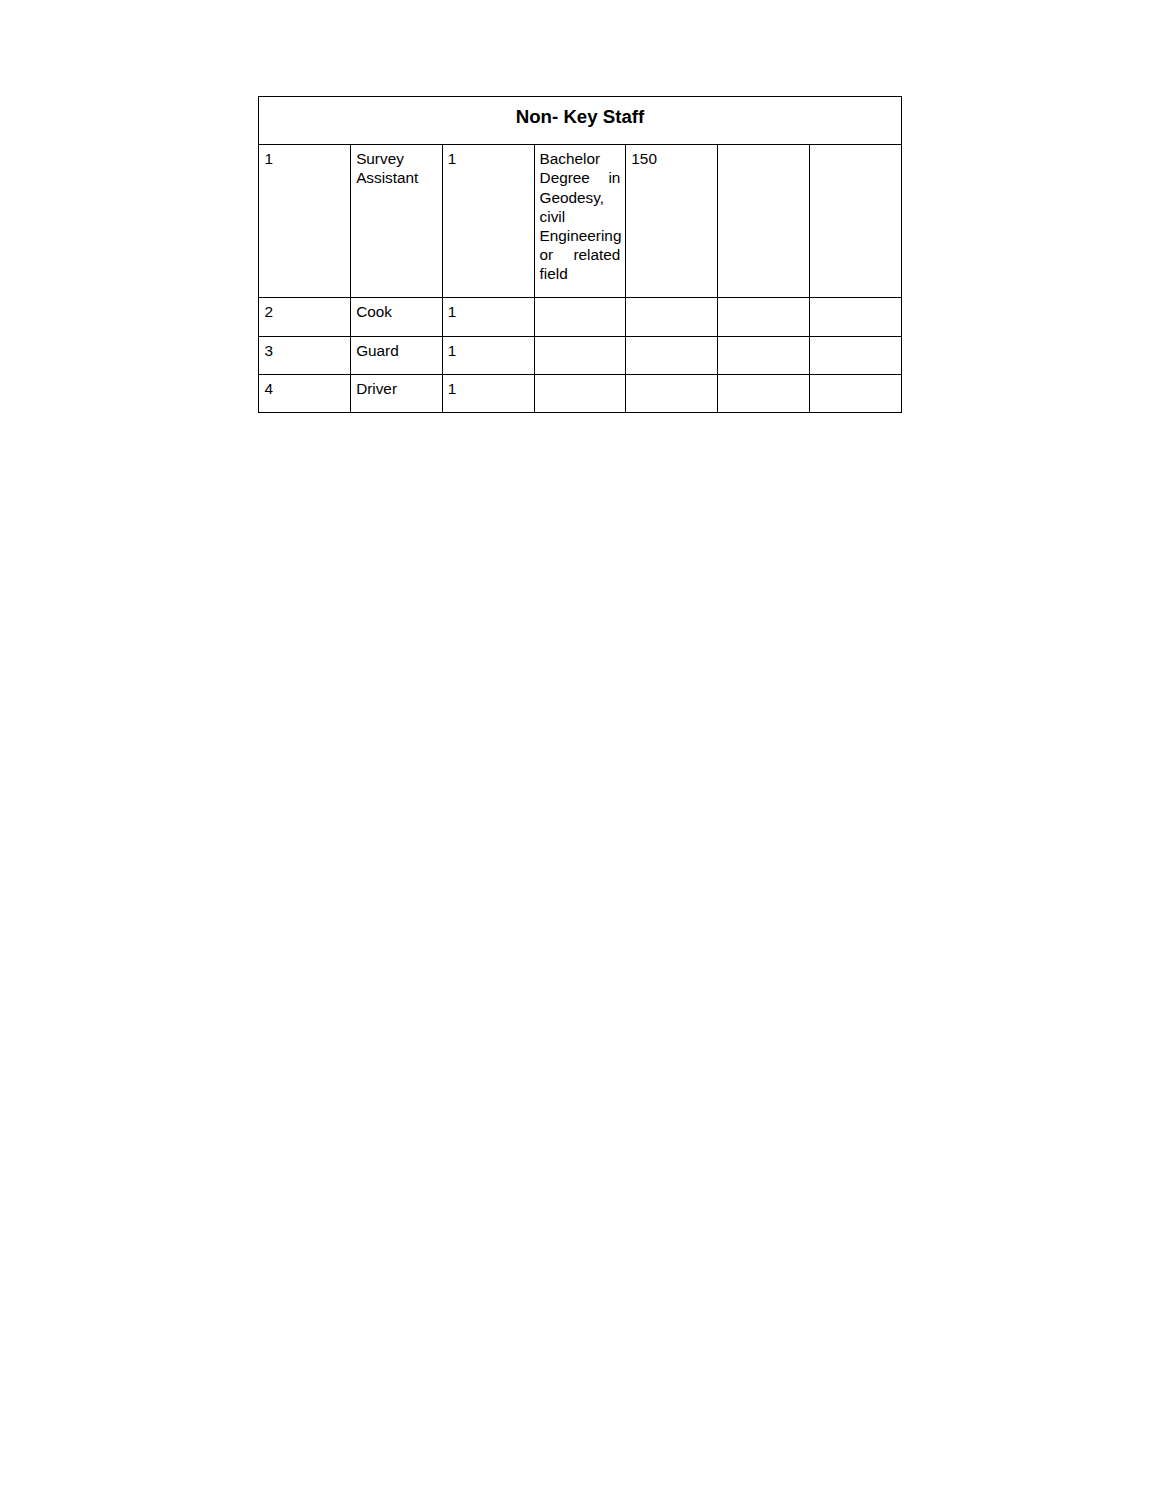| Non- Key Staff |
| --- |
| 1 | Survey Assistant | 1 | Bachelor Degree in Geodesy, civil Engineering or related field | 150 | | |
| 2 | Cook | 1 | | | | |
| 3 | Guard | 1 | | | | |
| 4 | Driver | 1 | | | | |